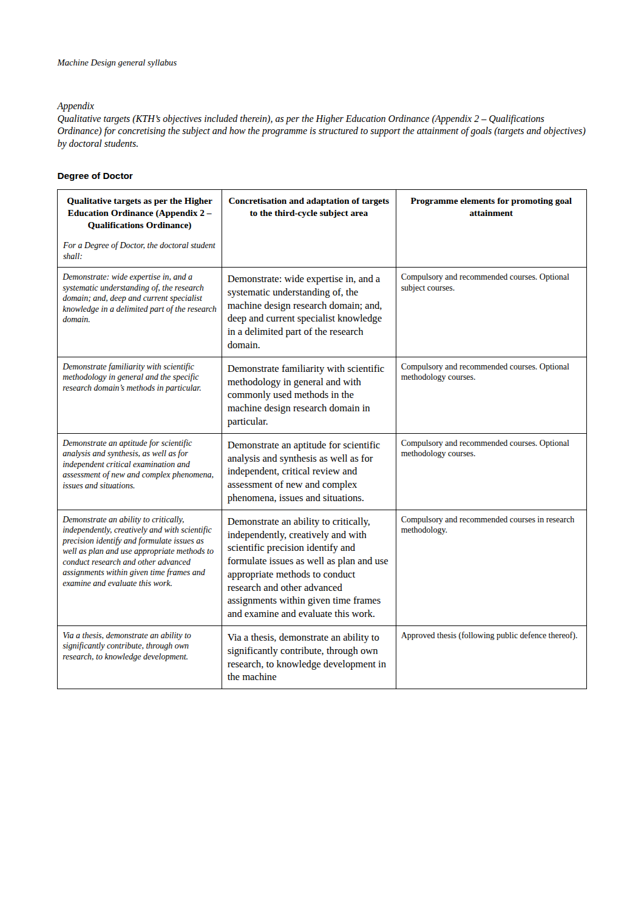Machine Design general syllabus
Appendix
Qualitative targets (KTH’s objectives included therein), as per the Higher Education Ordinance (Appendix 2 – Qualifications Ordinance) for concretising the subject and how the programme is structured to support the attainment of goals (targets and objectives) by doctoral students.
Degree of Doctor
| Qualitative targets as per the Higher Education Ordinance (Appendix 2 – Qualifications Ordinance) For a Degree of Doctor, the doctoral student shall: | Concretisation and adaptation of targets to the third-cycle subject area | Programme elements for promoting goal attainment |
| --- | --- | --- |
| Demonstrate: wide expertise in, and a systematic understanding of, the research domain; and, deep and current specialist knowledge in a delimited part of the research domain. | Demonstrate: wide expertise in, and a systematic understanding of, the machine design research domain; and, deep and current specialist knowledge in a delimited part of the research domain. | Compulsory and recommended courses. Optional subject courses. |
| Demonstrate familiarity with scientific methodology in general and the specific research domain’s methods in particular. | Demonstrate familiarity with scientific methodology in general and with commonly used methods in the machine design research domain in particular. | Compulsory and recommended courses. Optional methodology courses. |
| Demonstrate an aptitude for scientific analysis and synthesis, as well as for independent critical examination and assessment of new and complex phenomena, issues and situations. | Demonstrate an aptitude for scientific analysis and synthesis as well as for independent, critical review and assessment of new and complex phenomena, issues and situations. | Compulsory and recommended courses. Optional methodology courses. |
| Demonstrate an ability to critically, independently, creatively and with scientific precision identify and formulate issues as well as plan and use appropriate methods to conduct research and other advanced assignments within given time frames and examine and evaluate this work. | Demonstrate an ability to critically, independently, creatively and with scientific precision identify and formulate issues as well as plan and use appropriate methods to conduct research and other advanced assignments within given time frames and examine and evaluate this work. | Compulsory and recommended courses in research methodology. |
| Via a thesis, demonstrate an ability to significantly contribute, through own research, to knowledge development. | Via a thesis, demonstrate an ability to significantly contribute, through own research, to knowledge development in the machine | Approved thesis (following public defence thereof). |